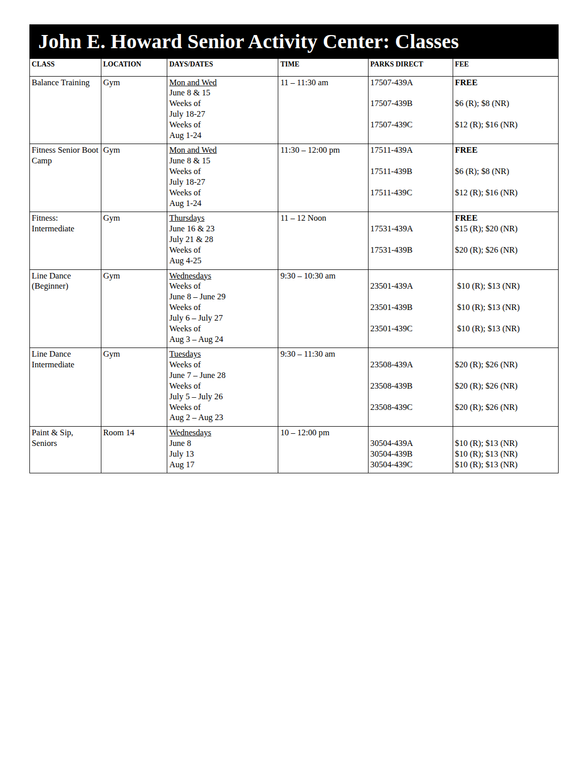John E. Howard Senior Activity Center: Classes
| CLASS | LOCATION | DAYS/DATES | TIME | PARKS DIRECT | FEE |
| --- | --- | --- | --- | --- | --- |
| Balance Training | Gym | Mon and Wed June 8 & 15 Weeks of July 18-27 Weeks of Aug 1-24 | 11 – 11:30 am | 17507-439A 17507-439B 17507-439C | FREE $6 (R); $8 (NR) $12 (R); $16 (NR) |
| Fitness Senior Boot Camp | Gym | Mon and Wed June 8 & 15 Weeks of July 18-27 Weeks of Aug 1-24 | 11:30 – 12:00 pm | 17511-439A 17511-439B 17511-439C | FREE $6 (R); $8 (NR) $12 (R); $16 (NR) |
| Fitness: Intermediate | Gym | Thursdays June 16 & 23 July 21 & 28 Weeks of Aug 4-25 | 11 – 12 Noon | 17531-439A 17531-439B | FREE $15 (R); $20 (NR) $20 (R); $26 (NR) |
| Line Dance (Beginner) | Gym | Wednesdays Weeks of June 8 – June 29 Weeks of July 6 – July 27 Weeks of Aug 3 – Aug 24 | 9:30 – 10:30 am | 23501-439A 23501-439B 23501-439C | $10 (R); $13 (NR) $10 (R); $13 (NR) $10 (R); $13 (NR) |
| Line Dance Intermediate | Gym | Tuesdays Weeks of June 7 – June 28 Weeks of July 5 – July 26 Weeks of Aug 2 – Aug 23 | 9:30 – 11:30 am | 23508-439A 23508-439B 23508-439C | $20 (R); $26 (NR) $20 (R); $26 (NR) $20 (R); $26 (NR) |
| Paint & Sip, Seniors | Room 14 | Wednesdays June 8 July 13 Aug 17 | 10 – 12:00 pm | 30504-439A 30504-439B 30504-439C | $10 (R); $13 (NR) $10 (R); $13 (NR) $10 (R); $13 (NR) |